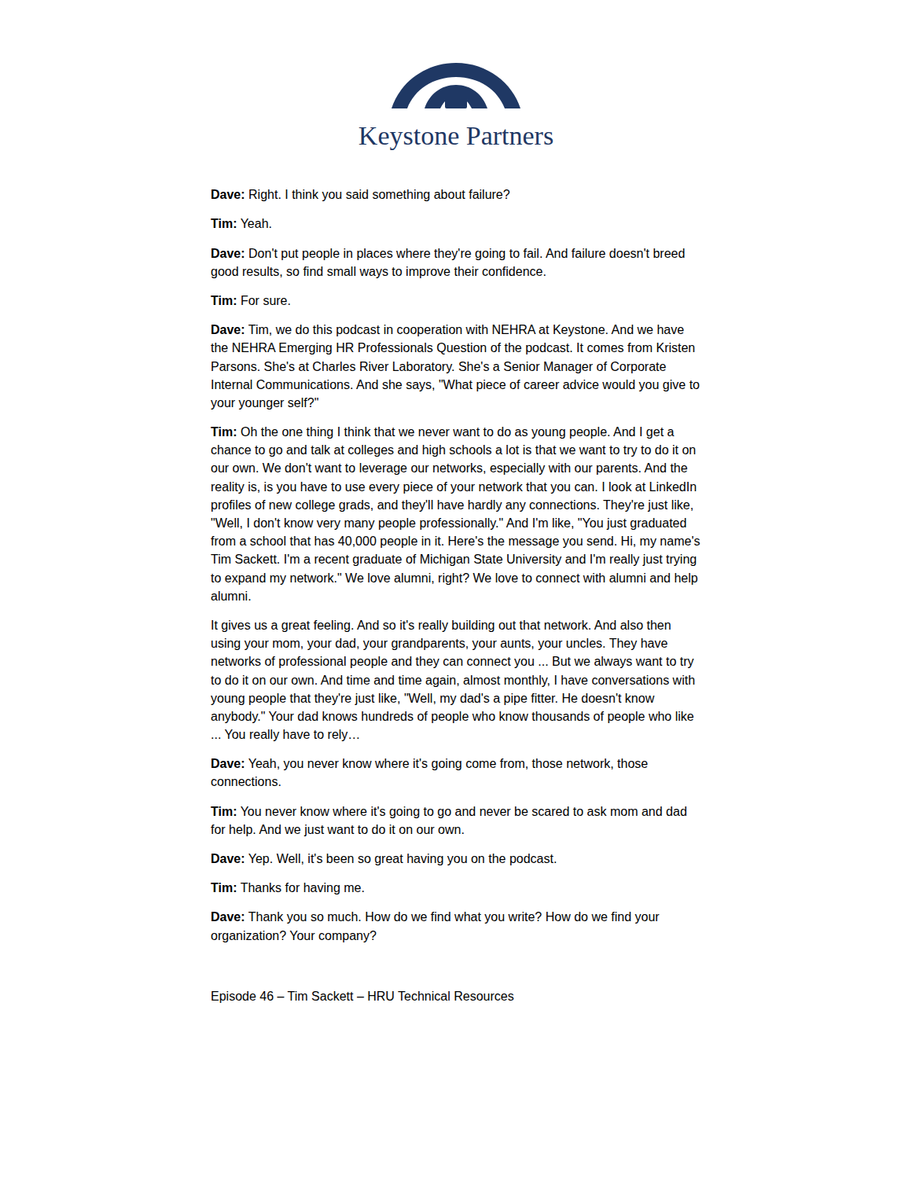Keystone Partners
Dave: Right. I think you said something about failure?
Tim: Yeah.
Dave: Don't put people in places where they're going to fail. And failure doesn't breed good results, so find small ways to improve their confidence.
Tim: For sure.
Dave: Tim, we do this podcast in cooperation with NEHRA at Keystone. And we have the NEHRA Emerging HR Professionals Question of the podcast. It comes from Kristen Parsons. She's at Charles River Laboratory. She's a Senior Manager of Corporate Internal Communications. And she says, "What piece of career advice would you give to your younger self?"
Tim: Oh the one thing I think that we never want to do as young people. And I get a chance to go and talk at colleges and high schools a lot is that we want to try to do it on our own. We don't want to leverage our networks, especially with our parents. And the reality is, is you have to use every piece of your network that you can. I look at LinkedIn profiles of new college grads, and they'll have hardly any connections. They're just like, "Well, I don't know very many people professionally." And I'm like, "You just graduated from a school that has 40,000 people in it. Here's the message you send. Hi, my name's Tim Sackett. I'm a recent graduate of Michigan State University and I'm really just trying to expand my network." We love alumni, right? We love to connect with alumni and help alumni.
It gives us a great feeling. And so it's really building out that network. And also then using your mom, your dad, your grandparents, your aunts, your uncles. They have networks of professional people and they can connect you ... But we always want to try to do it on our own. And time and time again, almost monthly, I have conversations with young people that they're just like, "Well, my dad's a pipe fitter. He doesn't know anybody." Your dad knows hundreds of people who know thousands of people who like ... You really have to rely…
Dave: Yeah, you never know where it's going come from, those network, those connections.
Tim: You never know where it's going to go and never be scared to ask mom and dad for help. And we just want to do it on our own.
Dave: Yep. Well, it's been so great having you on the podcast.
Tim: Thanks for having me.
Dave: Thank you so much. How do we find what you write? How do we find your organization? Your company?
Episode 46 – Tim Sackett – HRU Technical Resources